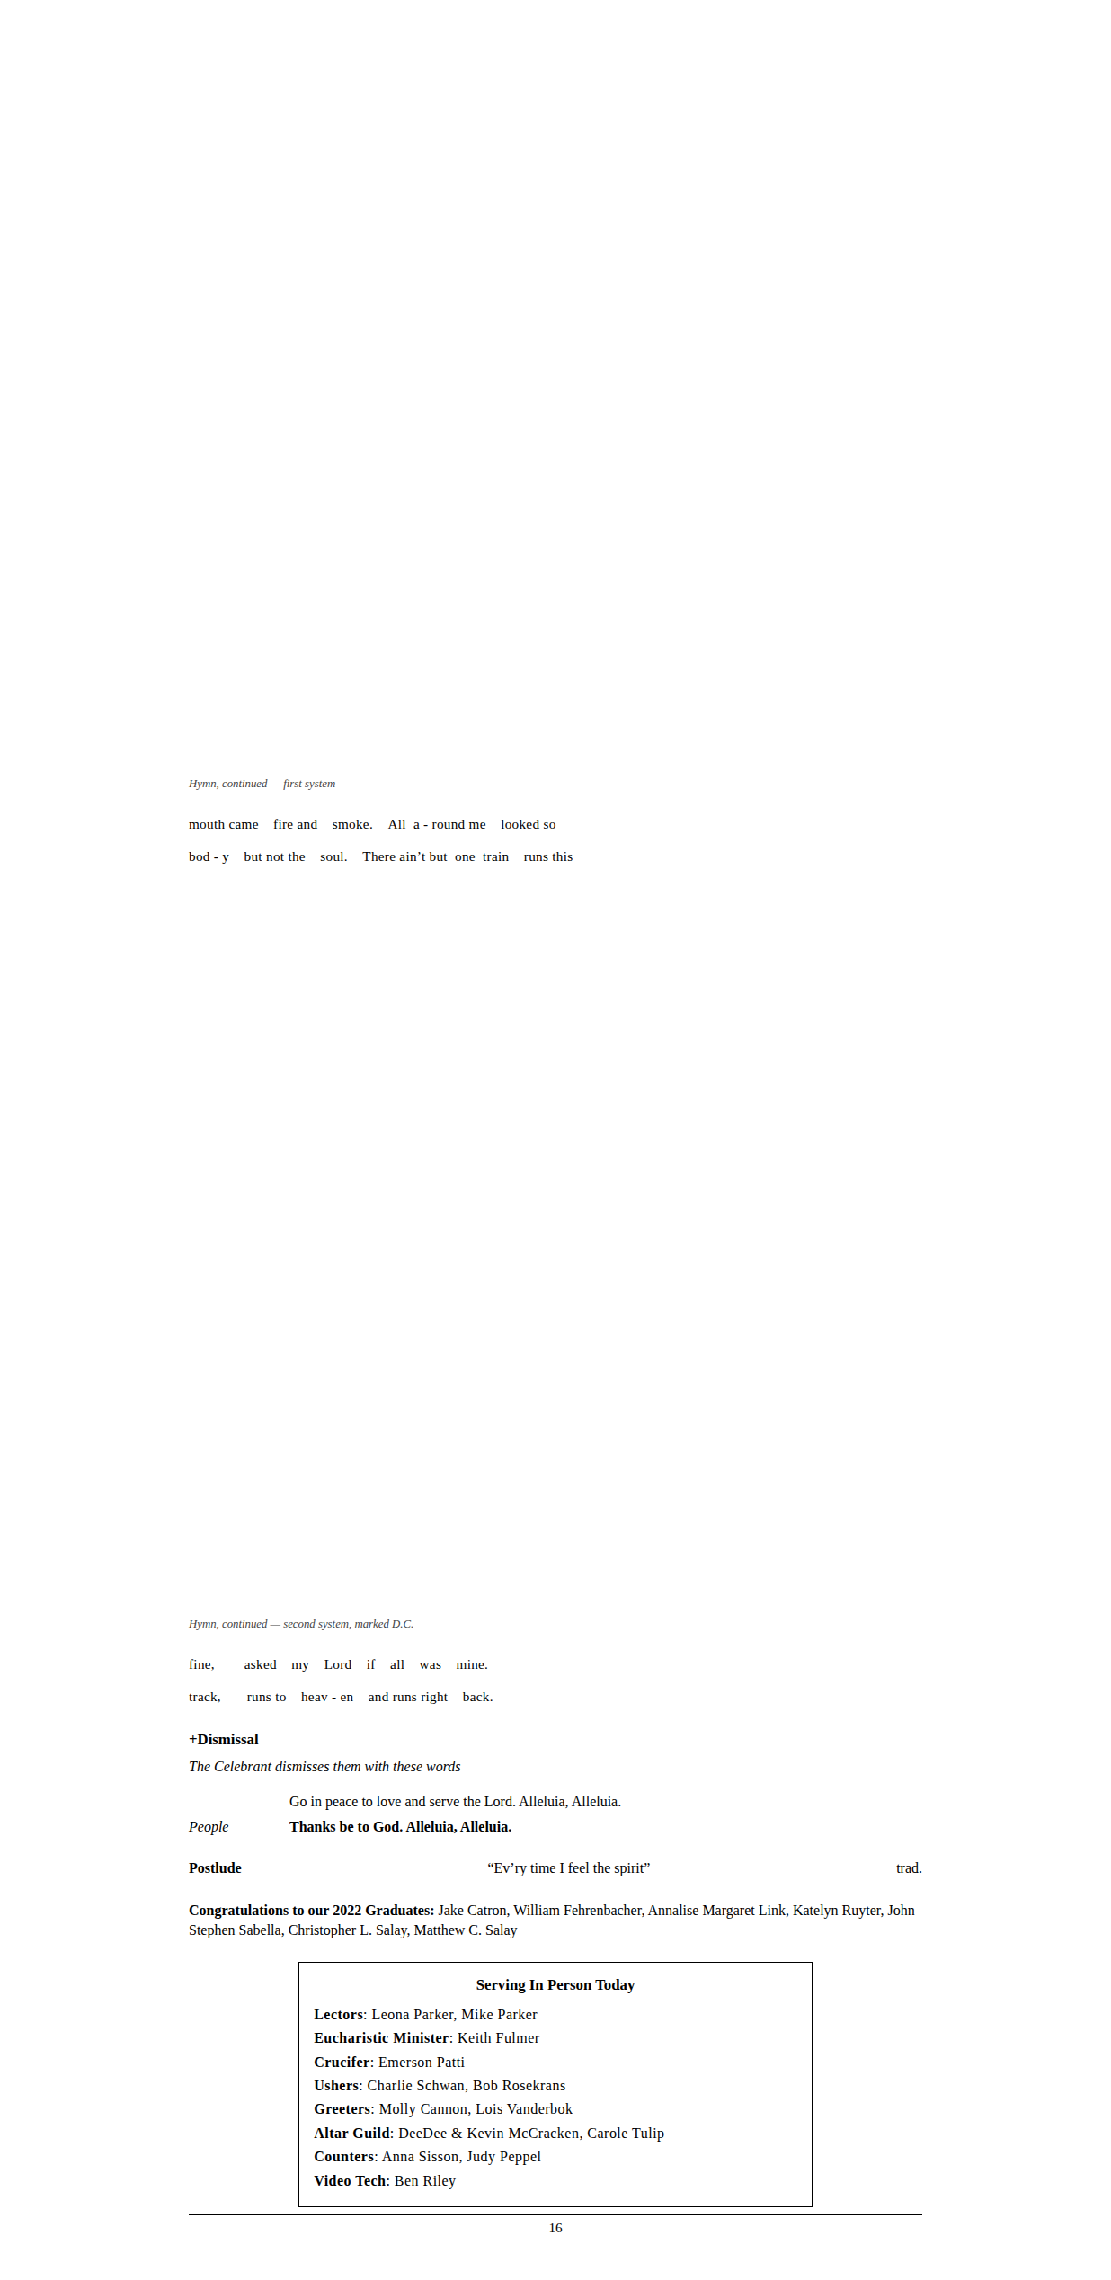Hymn, continued — first system
mouth came fire and smoke. All a - round me looked so
bod - y but not the soul. There ain’t but one train runs this
Hymn, continued — second system, marked D.C.
fine, asked my Lord if all was mine.
track, runs to heav - en and runs right back.
+Dismissal
The Celebrant dismisses them with these words
Go in peace to love and serve the Lord. Alleluia, Alleluia.
People
Thanks be to God. Alleluia, Alleluia.
Postlude “Ev’ry time I feel the spirit” trad.
Congratulations to our 2022 Graduates: Jake Catron, William Fehrenbacher, Annalise Margaret Link, Katelyn Ruyter, John Stephen Sabella, Christopher L. Salay, Matthew C. Salay
Serving In Person Today
Lectors: Leona Parker, Mike Parker
Eucharistic Minister: Keith Fulmer
Crucifer: Emerson Patti
Ushers: Charlie Schwan, Bob Rosekrans
Greeters: Molly Cannon, Lois Vanderbok
Altar Guild: DeeDee & Kevin McCracken, Carole Tulip
Counters: Anna Sisson, Judy Peppel
Video Tech: Ben Riley
16